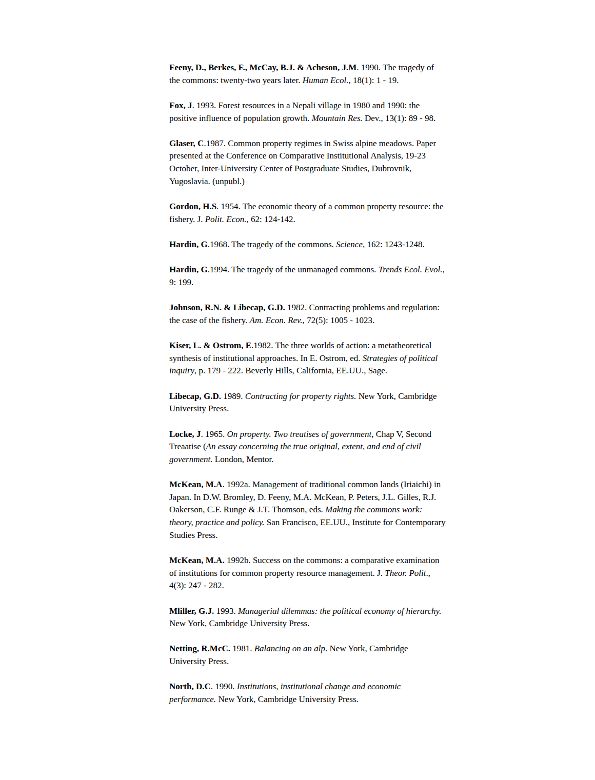Feeny, D., Berkes, F., McCay, B.J. & Acheson, J.M. 1990. The tragedy of the commons: twenty-two years later. Human Ecol., 18(1): 1 - 19.
Fox, J. 1993. Forest resources in a Nepali village in 1980 and 1990: the positive influence of population growth. Mountain Res. Dev., 13(1): 89 - 98.
Glaser, C.1987. Common property regimes in Swiss alpine meadows. Paper presented at the Conference on Comparative Institutional Analysis, 19-23 October, Inter-University Center of Postgraduate Studies, Dubrovnik, Yugoslavia. (unpubl.)
Gordon, H.S. 1954. The economic theory of a common property resource: the fishery. J. Polit. Econ., 62: 124-142.
Hardin, G.1968. The tragedy of the commons. Science, 162: 1243-1248.
Hardin, G.1994. The tragedy of the unmanaged commons. Trends Ecol. Evol., 9: 199.
Johnson, R.N. & Libecap, G.D. 1982. Contracting problems and regulation: the case of the fishery. Am. Econ. Rev., 72(5): 1005 - 1023.
Kiser, L. & Ostrom, E.1982. The three worlds of action: a metatheoretical synthesis of institutional approaches. In E. Ostrom, ed. Strategies of political inquiry, p. 179 - 222. Beverly Hills, California, EE.UU., Sage.
Libecap, G.D. 1989. Contracting for property rights. New York, Cambridge University Press.
Locke, J. 1965. On property. Two treatises of government, Chap V, Second Treaatise (An essay concerning the true original, extent, and end of civil government. London, Mentor.
McKean, M.A. 1992a. Management of traditional common lands (Iriaichi) in Japan. In D.W. Bromley, D. Feeny, M.A. McKean, P. Peters, J.L. Gilles, R.J. Oakerson, C.F. Runge & J.T. Thomson, eds. Making the commons work: theory, practice and policy. San Francisco, EE.UU., Institute for Contemporary Studies Press.
McKean, M.A. 1992b. Success on the commons: a comparative examination of institutions for common property resource management. J. Theor. Polit., 4(3): 247 - 282.
Mliller, G.J. 1993. Managerial dilemmas: the political economy of hierarchy. New York, Cambridge University Press.
Netting, R.McC. 1981. Balancing on an alp. New York, Cambridge University Press.
North, D.C. 1990. Institutions, institutional change and economic performance. New York, Cambridge University Press.